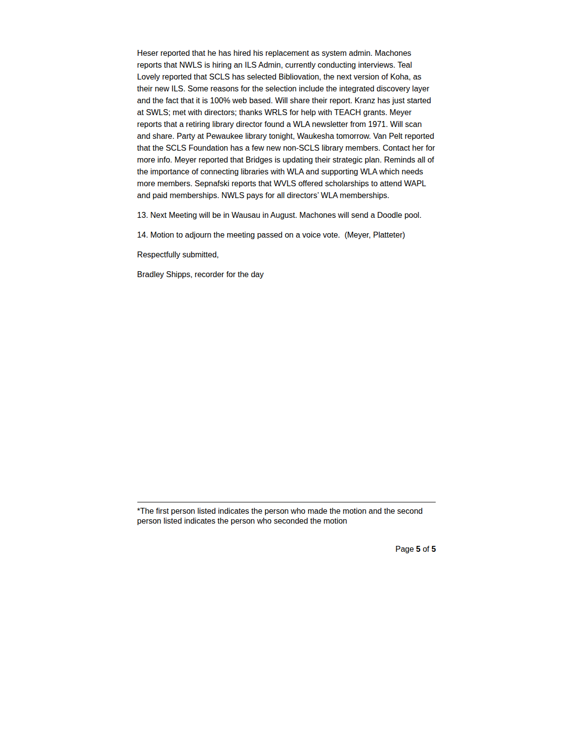Heser reported that he has hired his replacement as system admin. Machones reports that NWLS is hiring an ILS Admin, currently conducting interviews. Teal Lovely reported that SCLS has selected Bibliovation, the next version of Koha, as their new ILS. Some reasons for the selection include the integrated discovery layer and the fact that it is 100% web based. Will share their report. Kranz has just started at SWLS; met with directors; thanks WRLS for help with TEACH grants. Meyer reports that a retiring library director found a WLA newsletter from 1971. Will scan and share. Party at Pewaukee library tonight, Waukesha tomorrow. Van Pelt reported that the SCLS Foundation has a few new non-SCLS library members. Contact her for more info. Meyer reported that Bridges is updating their strategic plan. Reminds all of the importance of connecting libraries with WLA and supporting WLA which needs more members. Sepnafski reports that WVLS offered scholarships to attend WAPL and paid memberships. NWLS pays for all directors’ WLA memberships.
13. Next Meeting will be in Wausau in August. Machones will send a Doodle pool.
14. Motion to adjourn the meeting passed on a voice vote. (Meyer, Platteter)
Respectfully submitted,
Bradley Shipps, recorder for the day
*The first person listed indicates the person who made the motion and the second person listed indicates the person who seconded the motion
Page 5 of 5